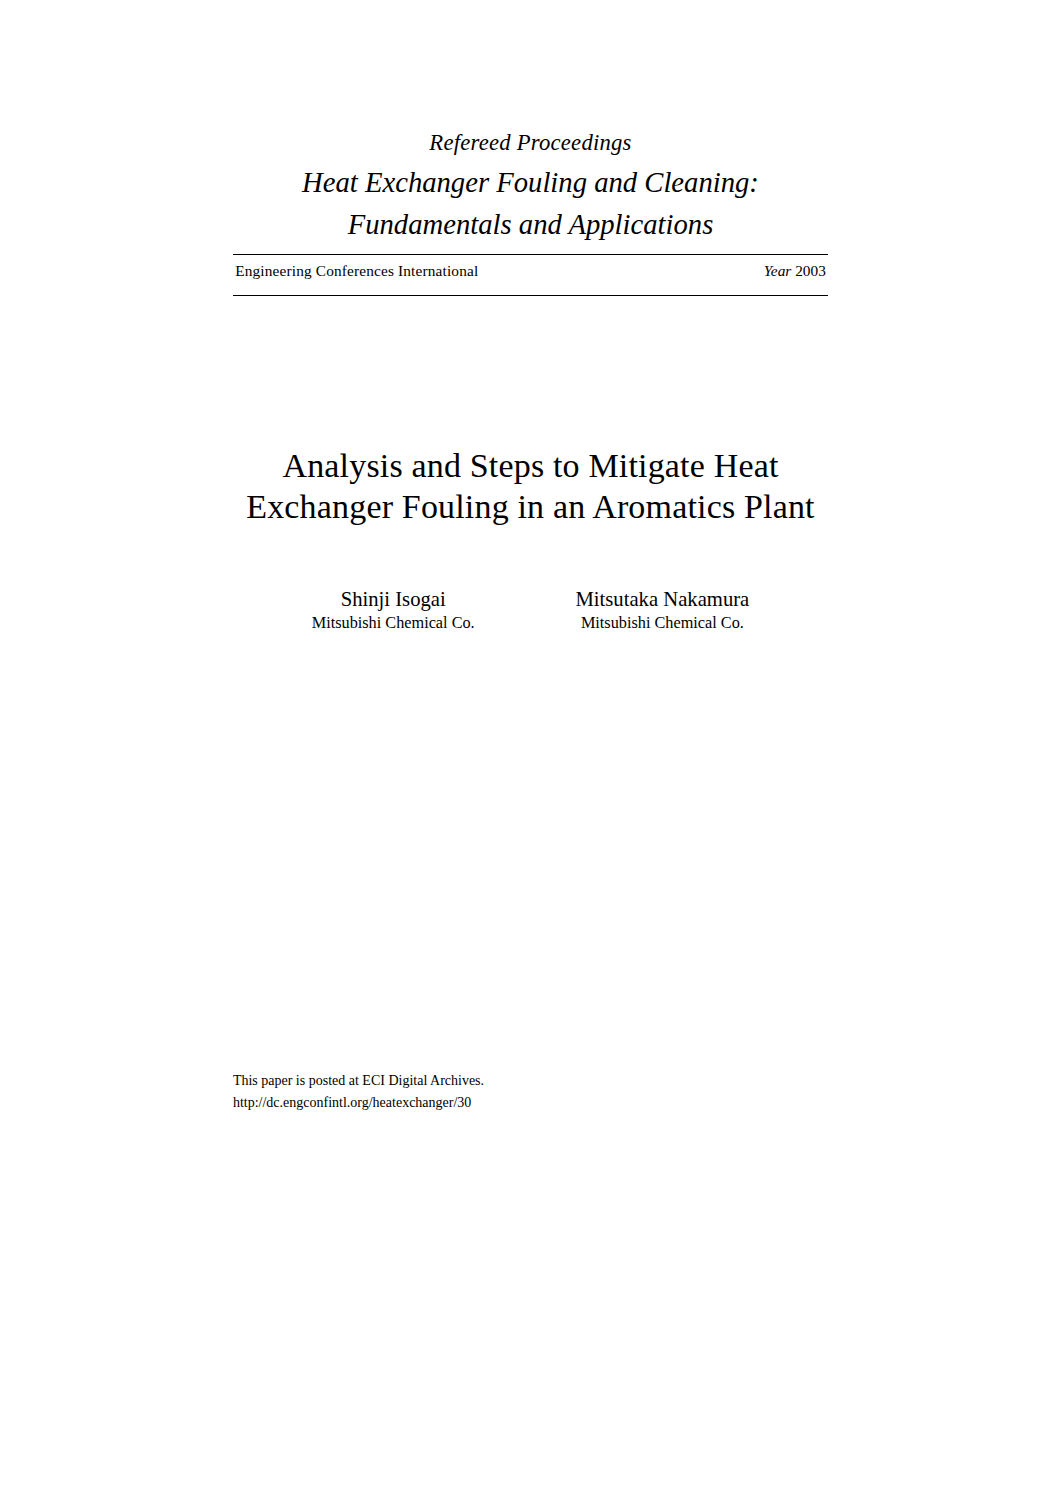Refereed Proceedings
Heat Exchanger Fouling and Cleaning:
Fundamentals and Applications
Engineering Conferences International Year 2003
Analysis and Steps to Mitigate Heat
Exchanger Fouling in an Aromatics Plant
Shinji Isogai
Mitsubishi Chemical Co.
Mitsutaka Nakamura
Mitsubishi Chemical Co.
This paper is posted at ECI Digital Archives.
http://dc.engconfintl.org/heatexchanger/30